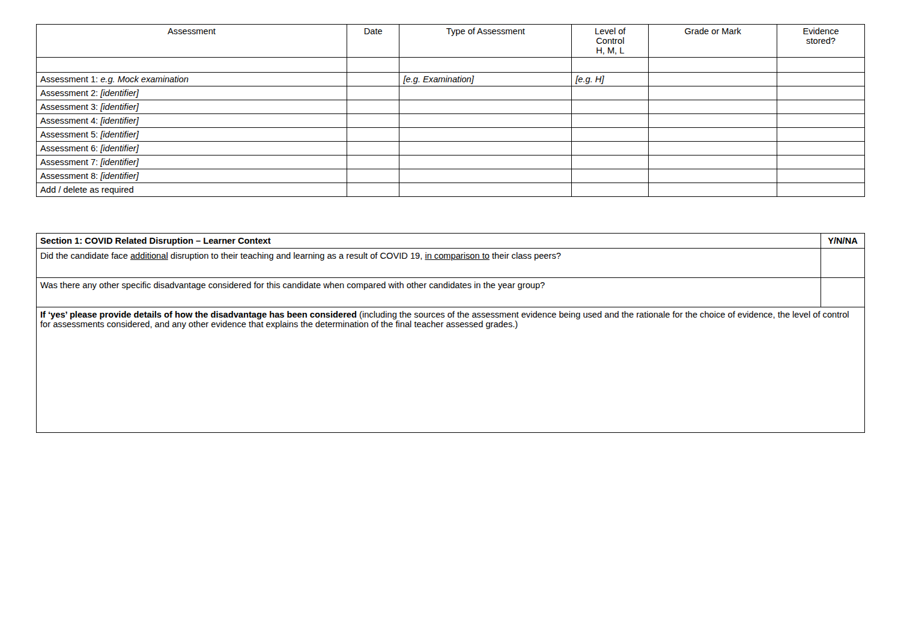| Assessment | Date | Type of Assessment | Level of Control H, M, L | Grade or Mark | Evidence stored? |
| --- | --- | --- | --- | --- | --- |
| Assessment 1: e.g. Mock examination | | [e.g. Examination] | [e.g. H] | | |
| Assessment 2: [identifier] | | | | | |
| Assessment 3: [identifier] | | | | | |
| Assessment 4: [identifier] | | | | | |
| Assessment 5: [identifier] | | | | | |
| Assessment 6: [identifier] | | | | | |
| Assessment 7: [identifier] | | | | | |
| Assessment 8: [identifier] | | | | | |
| Add / delete as required | | | | | |
| Section 1: COVID Related Disruption – Learner Context | Y/N/NA |
| --- | --- |
| Did the candidate face additional disruption to their teaching and learning as a result of COVID 19, in comparison to their class peers? | |
| Was there any other specific disadvantage considered for this candidate when compared with other candidates in the year group? | |
| If ‘yes’ please provide details of how the disadvantage has been considered (including the sources of the assessment evidence being used and the rationale for the choice of evidence, the level of control for assessments considered, and any other evidence that explains the determination of the final teacher assessed grades.) |